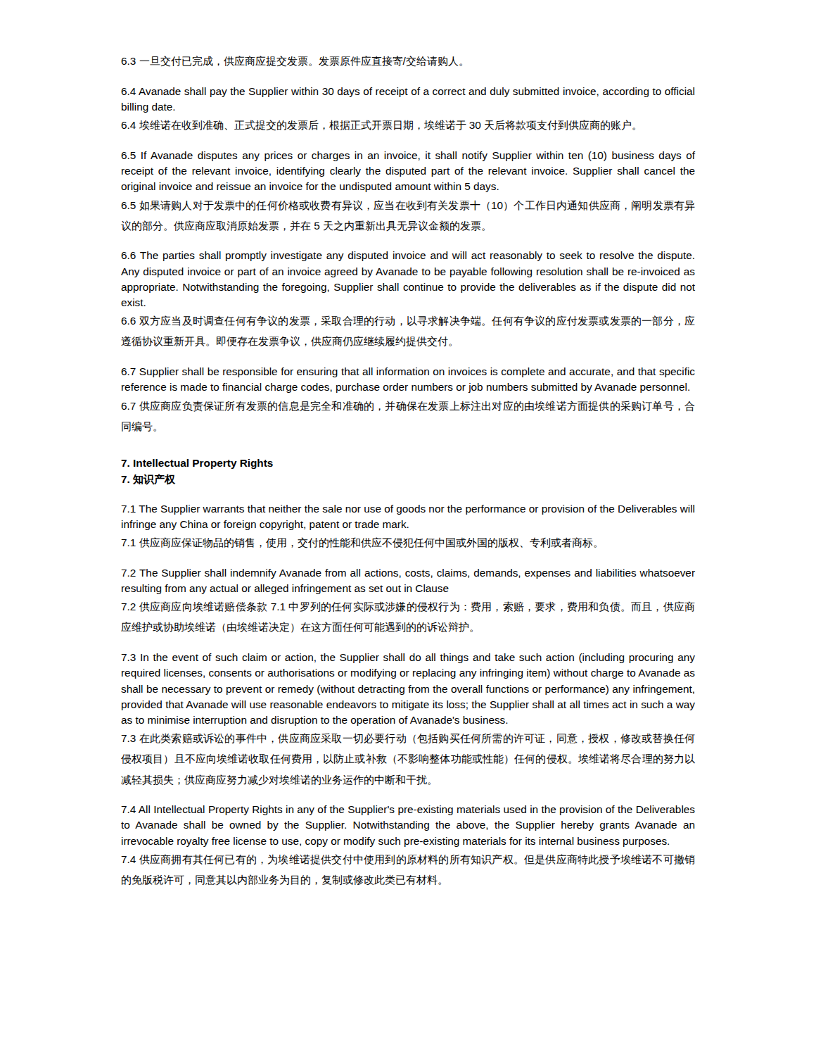6.3 一旦交付已完成，供应商应提交发票。发票原件应直接寄/交给请购人。
6.4 Avanade shall pay the Supplier within 30 days of receipt of a correct and duly submitted invoice, according to official billing date.
6.4 埃维诺在收到准确、正式提交的发票后，根据正式开票日期，埃维诺于 30 天后将款项支付到供应商的账户。
6.5 If Avanade disputes any prices or charges in an invoice, it shall notify Supplier within ten (10) business days of receipt of the relevant invoice, identifying clearly the disputed part of the relevant invoice. Supplier shall cancel the original invoice and reissue an invoice for the undisputed amount within 5 days.
6.5 如果请购人对于发票中的任何价格或收费有异议，应当在收到有关发票十（10）个工作日内通知供应商，阐明发票有异议的部分。供应商应取消原始发票，并在 5 天之内重新出具无异议金额的发票。
6.6 The parties shall promptly investigate any disputed invoice and will act reasonably to seek to resolve the dispute. Any disputed invoice or part of an invoice agreed by Avanade to be payable following resolution shall be re-invoiced as appropriate. Notwithstanding the foregoing, Supplier shall continue to provide the deliverables as if the dispute did not exist.
6.6 双方应当及时调查任何有争议的发票，采取合理的行动，以寻求解决争端。任何有争议的应付发票或发票的一部分，应遵循协议重新开具。即便存在发票争议，供应商仍应继续履约提供交付。
6.7 Supplier shall be responsible for ensuring that all information on invoices is complete and accurate, and that specific reference is made to financial charge codes, purchase order numbers or job numbers submitted by Avanade personnel.
6.7 供应商应负责保证所有发票的信息是完全和准确的，并确保在发票上标注出对应的由埃维诺方面提供的采购订单号，合同编号。
7. Intellectual Property Rights 7. 知识产权
7.1 The Supplier warrants that neither the sale nor use of goods nor the performance or provision of the Deliverables will infringe any China or foreign copyright, patent or trade mark.
7.1 供应商应保证物品的销售，使用，交付的性能和供应不侵犯任何中国或外国的版权、专利或者商标。
7.2 The Supplier shall indemnify Avanade from all actions, costs, claims, demands, expenses and liabilities whatsoever resulting from any actual or alleged infringement as set out in Clause
7.2 供应商应向埃维诺赔偿条款 7.1 中罗列的任何实际或涉嫌的侵权行为：费用，索赔，要求，费用和负债。而且，供应商应维护或协助埃维诺（由埃维诺决定）在这方面任何可能遇到的的诉讼辩护。
7.3 In the event of such claim or action, the Supplier shall do all things and take such action (including procuring any required licenses, consents or authorisations or modifying or replacing any infringing item) without charge to Avanade as shall be necessary to prevent or remedy (without detracting from the overall functions or performance) any infringement, provided that Avanade will use reasonable endeavors to mitigate its loss; the Supplier shall at all times act in such a way as to minimise interruption and disruption to the operation of Avanade's business.
7.3 在此类索赔或诉讼的事件中，供应商应采取一切必要行动（包括购买任何所需的许可证，同意，授权，修改或替换任何侵权项目）且不应向埃维诺收取任何费用，以防止或补救（不影响整体功能或性能）任何的侵权。埃维诺将尽合理的努力以减轻其损失；供应商应努力减少对埃维诺的业务运作的中断和干扰。
7.4 All Intellectual Property Rights in any of the Supplier's pre-existing materials used in the provision of the Deliverables to Avanade shall be owned by the Supplier. Notwithstanding the above, the Supplier hereby grants Avanade an irrevocable royalty free license to use, copy or modify such pre-existing materials for its internal business purposes.
7.4 供应商拥有其任何已有的，为埃维诺提供交付中使用到的原材料的所有知识产权。但是供应商特此授予埃维诺不可撤销的免版税许可，同意其以内部业务为目的，复制或修改此类已有材料。